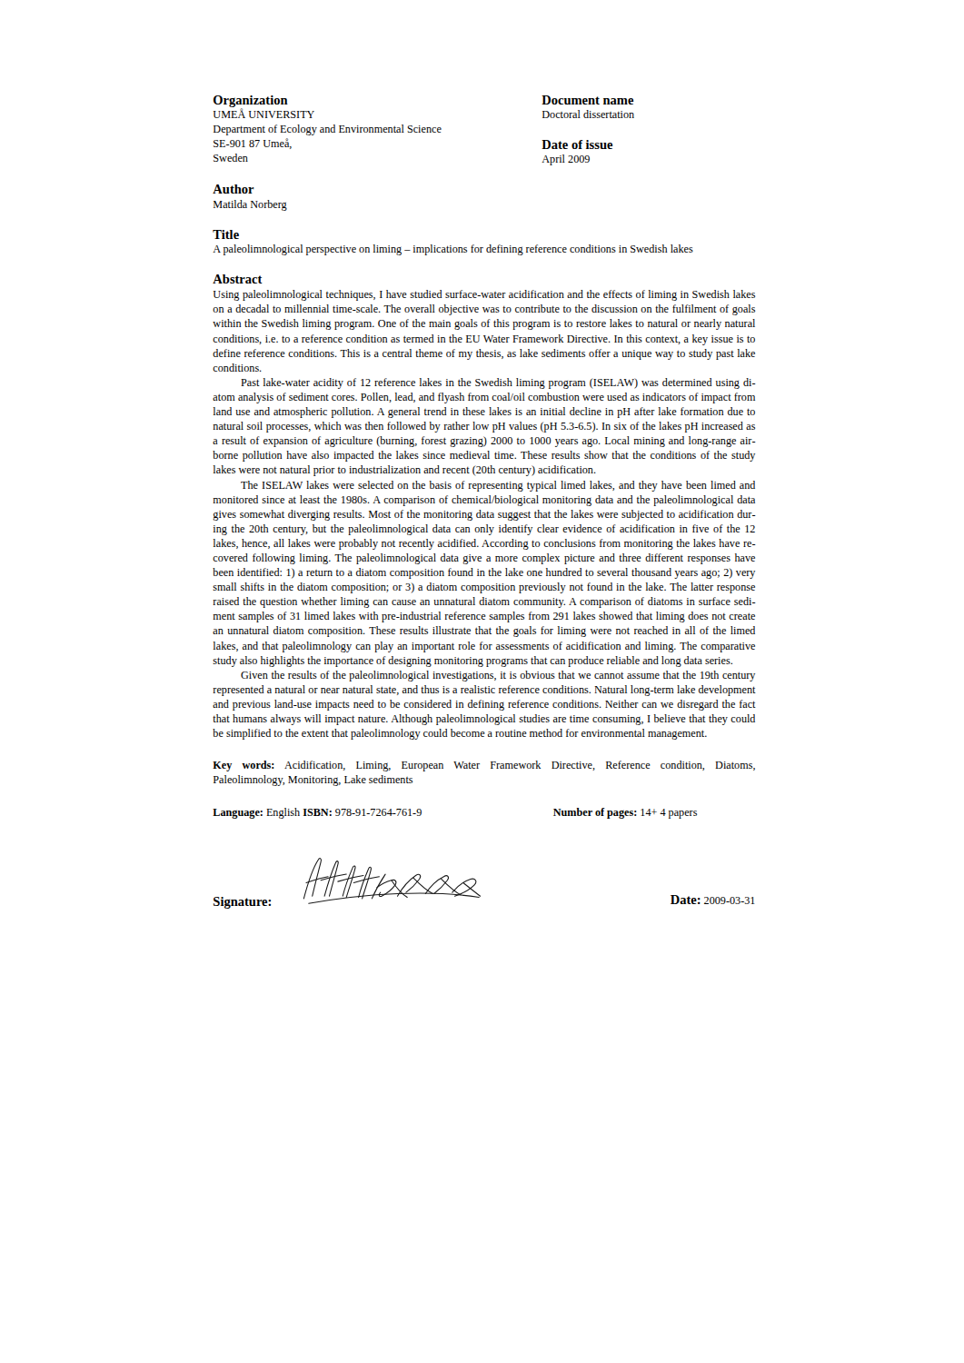Organization
UMEÅ UNIVERSITY
Department of Ecology and Environmental Science
SE-901 87 Umeå,
Sweden
Document name
Doctoral dissertation
Date of issue
April 2009
Author
Matilda Norberg
Title
A paleolimnological perspective on liming – implications for defining reference conditions in Swedish lakes
Abstract
Using paleolimnological techniques, I have studied surface-water acidification and the effects of liming in Swedish lakes on a decadal to millennial time-scale. The overall objective was to contribute to the discussion on the fulfilment of goals within the Swedish liming program. One of the main goals of this program is to restore lakes to natural or nearly natural conditions, i.e. to a reference condition as termed in the EU Water Framework Directive. In this context, a key issue is to define reference conditions. This is a central theme of my thesis, as lake sediments offer a unique way to study past lake conditions.
Past lake-water acidity of 12 reference lakes in the Swedish liming program (ISELAW) was determined using diatom analysis of sediment cores. Pollen, lead, and flyash from coal/oil combustion were used as indicators of impact from land use and atmospheric pollution. A general trend in these lakes is an initial decline in pH after lake formation due to natural soil processes, which was then followed by rather low pH values (pH 5.3-6.5). In six of the lakes pH increased as a result of expansion of agriculture (burning, forest grazing) 2000 to 1000 years ago. Local mining and long-range airborne pollution have also impacted the lakes since medieval time. These results show that the conditions of the study lakes were not natural prior to industrialization and recent (20th century) acidification.
The ISELAW lakes were selected on the basis of representing typical limed lakes, and they have been limed and monitored since at least the 1980s. A comparison of chemical/biological monitoring data and the paleolimnological data gives somewhat diverging results. Most of the monitoring data suggest that the lakes were subjected to acidification during the 20th century, but the paleolimnological data can only identify clear evidence of acidification in five of the 12 lakes, hence, all lakes were probably not recently acidified. According to conclusions from monitoring the lakes have recovered following liming. The paleolimnological data give a more complex picture and three different responses have been identified: 1) a return to a diatom composition found in the lake one hundred to several thousand years ago; 2) very small shifts in the diatom composition; or 3) a diatom composition previously not found in the lake. The latter response raised the question whether liming can cause an unnatural diatom community. A comparison of diatoms in surface sediment samples of 31 limed lakes with pre-industrial reference samples from 291 lakes showed that liming does not create an unnatural diatom composition. These results illustrate that the goals for liming were not reached in all of the limed lakes, and that paleolimnology can play an important role for assessments of acidification and liming. The comparative study also highlights the importance of designing monitoring programs that can produce reliable and long data series.
Given the results of the paleolimnological investigations, it is obvious that we cannot assume that the 19th century represented a natural or near natural state, and thus is a realistic reference conditions. Natural long-term lake development and previous land-use impacts need to be considered in defining reference conditions. Neither can we disregard the fact that humans always will impact nature. Although paleolimnological studies are time consuming, I believe that they could be simplified to the extent that paleolimnology could become a routine method for environmental management.
Key words: Acidification, Liming, European Water Framework Directive, Reference condition, Diatoms, Paleolimnology, Monitoring, Lake sediments
Language: English ISBN: 978-91-7264-761-9
Number of pages: 14+ 4 papers
Signature:
Date: 2009-03-31